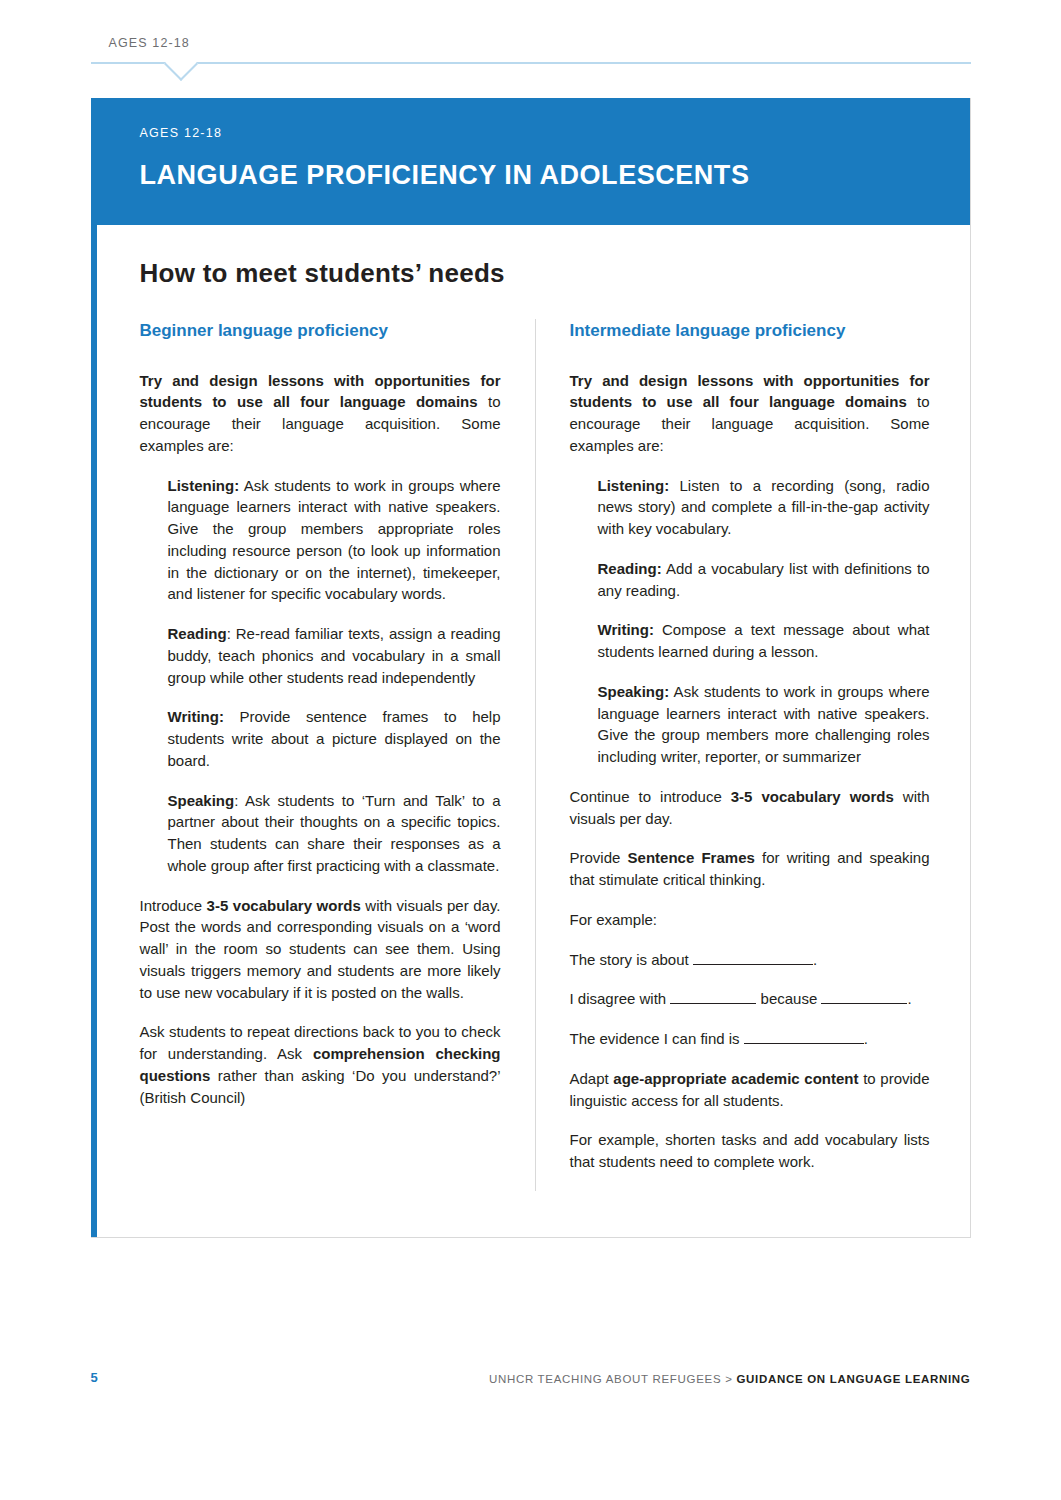Ages 12-18
Ages 12-18
Language proficiency in adolescents
How to meet students’ needs
Beginner language proficiency
Try and design lessons with opportunities for students to use all four language domains to encourage their language acquisition. Some examples are:
Listening: Ask students to work in groups where language learners interact with native speakers. Give the group members appropriate roles including resource person (to look up information in the dictionary or on the internet), timekeeper, and listener for specific vocabulary words.
Reading: Re-read familiar texts, assign a reading buddy, teach phonics and vocabulary in a small group while other students read independently
Writing: Provide sentence frames to help students write about a picture displayed on the board.
Speaking: Ask students to ‘Turn and Talk’ to a partner about their thoughts on a specific topics. Then students can share their responses as a whole group after first practicing with a classmate.
Introduce 3-5 vocabulary words with visuals per day. Post the words and corresponding visuals on a ‘word wall’ in the room so students can see them. Using visuals triggers memory and students are more likely to use new vocabulary if it is posted on the walls.
Ask students to repeat directions back to you to check for understanding. Ask comprehension checking questions rather than asking ‘Do you understand?’ (British Council)
Intermediate language proficiency
Try and design lessons with opportunities for students to use all four language domains to encourage their language acquisition. Some examples are:
Listening: Listen to a recording (song, radio news story) and complete a fill-in-the-gap activity with key vocabulary.
Reading: Add a vocabulary list with definitions to any reading.
Writing: Compose a text message about what students learned during a lesson.
Speaking: Ask students to work in groups where language learners interact with native speakers. Give the group members more challenging roles including writer, reporter, or summarizer
Continue to introduce 3-5 vocabulary words with visuals per day.
Provide Sentence Frames for writing and speaking that stimulate critical thinking.
For example:
The story is about .
I disagree with because .
The evidence I can find is .
Adapt age-appropriate academic content to provide linguistic access for all students.
For example, shorten tasks and add vocabulary lists that students need to complete work.
5
UNHCR Teaching about refugees > Guidance on language learning